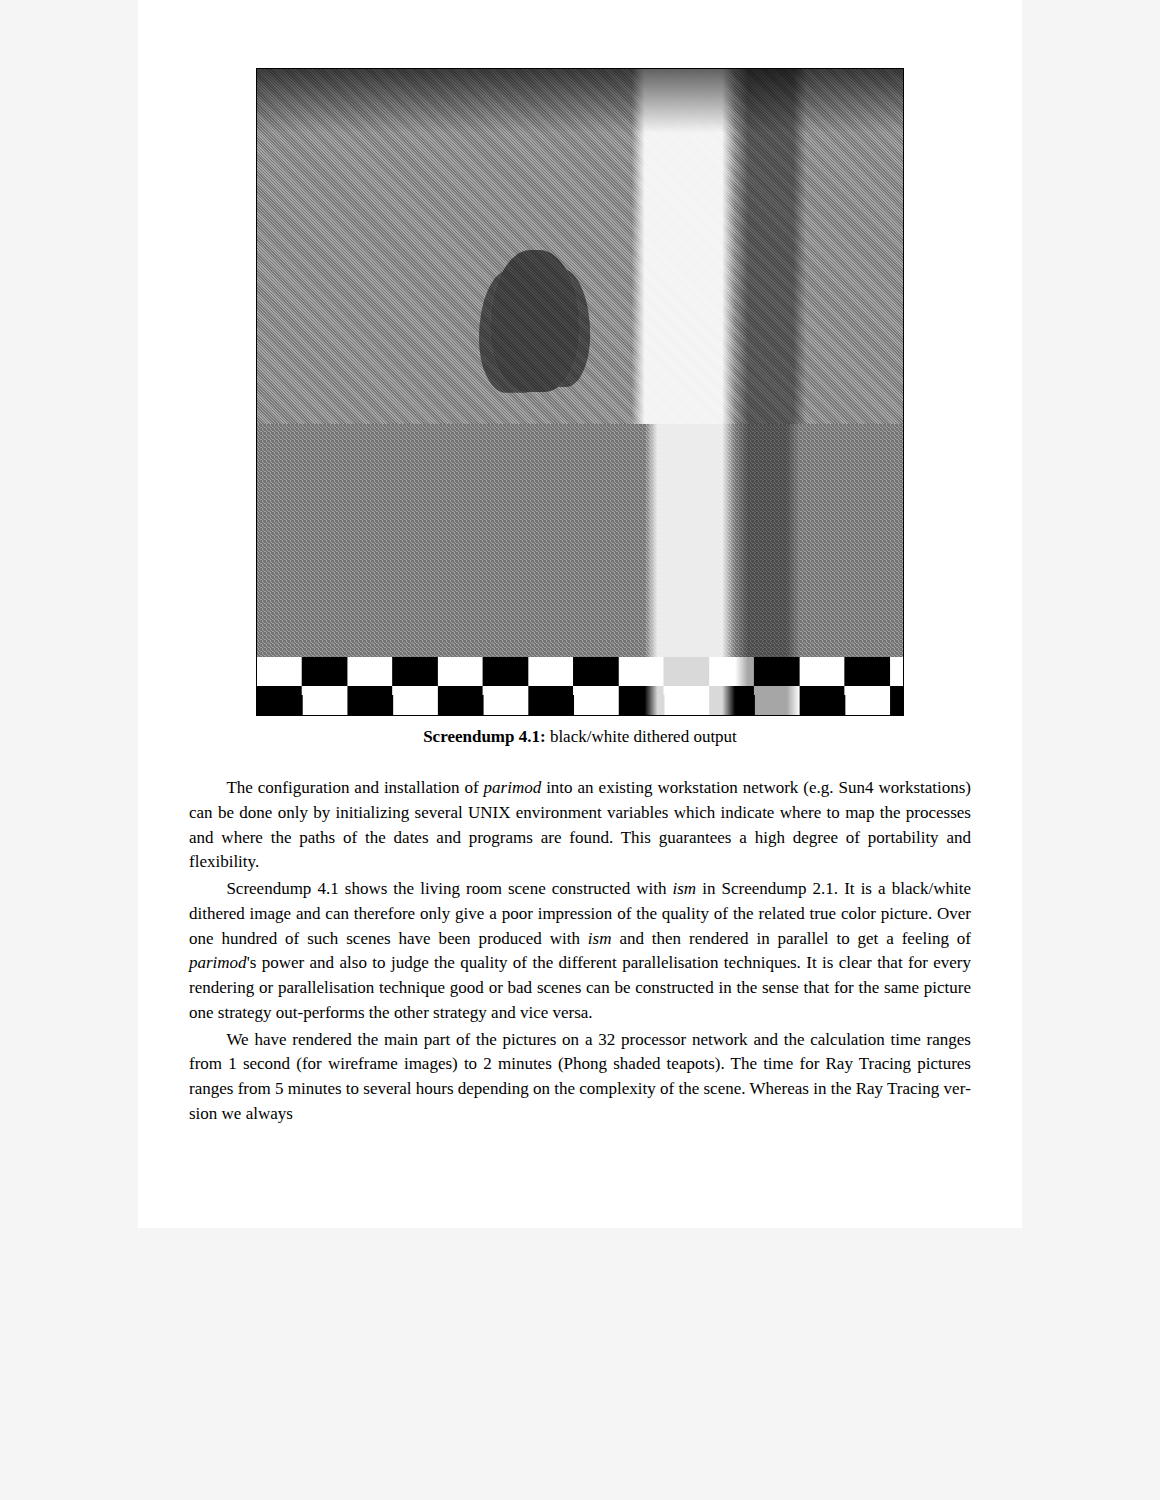Screendump 4.1: black/white dithered output
The configuration and installation of parimod into an existing workstation network (e.g. Sun4 workstations) can be done only by initializing several UNIX environment variables which indicate where to map the processes and where the paths of the dates and programs are found. This guarantees a high degree of portability and flexibility.
Screendump 4.1 shows the living room scene constructed with ism in Screendump 2.1. It is a black/white dithered image and can therefore only give a poor impression of the quality of the related true color picture. Over one hundred of such scenes have been produced with ism and then rendered in parallel to get a feeling of parimod's power and also to judge the quality of the different parallelisation techniques. It is clear that for every rendering or parallelisation technique good or bad scenes can be constructed in the sense that for the same picture one strategy out-performs the other strategy and vice versa.
We have rendered the main part of the pictures on a 32 processor network and the calculation time ranges from 1 second (for wireframe images) to 2 minutes (Phong shaded teapots). The time for Ray Tracing pictures ranges from 5 minutes to several hours depending on the complexity of the scene. Whereas in the Ray Tracing version we always